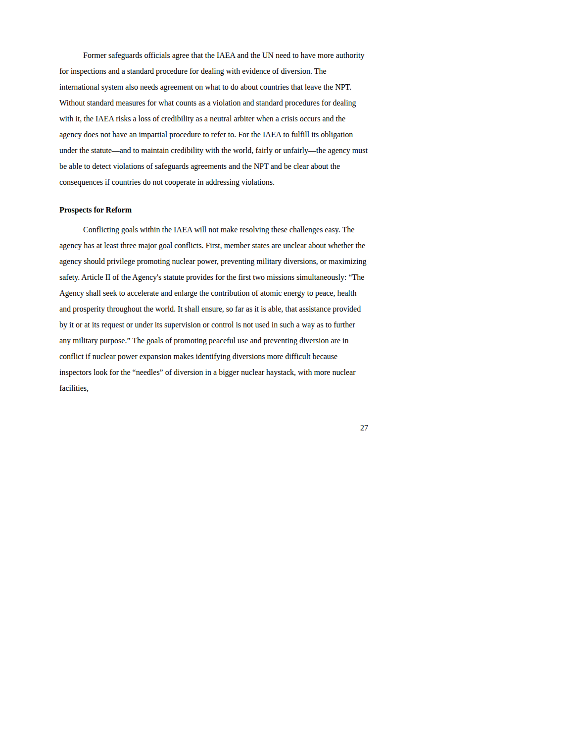Former safeguards officials agree that the IAEA and the UN need to have more authority for inspections and a standard procedure for dealing with evidence of diversion. The international system also needs agreement on what to do about countries that leave the NPT. Without standard measures for what counts as a violation and standard procedures for dealing with it, the IAEA risks a loss of credibility as a neutral arbiter when a crisis occurs and the agency does not have an impartial procedure to refer to. For the IAEA to fulfill its obligation under the statute—and to maintain credibility with the world, fairly or unfairly—the agency must be able to detect violations of safeguards agreements and the NPT and be clear about the consequences if countries do not cooperate in addressing violations.
Prospects for Reform
Conflicting goals within the IAEA will not make resolving these challenges easy. The agency has at least three major goal conflicts. First, member states are unclear about whether the agency should privilege promoting nuclear power, preventing military diversions, or maximizing safety. Article II of the Agency's statute provides for the first two missions simultaneously: “The Agency shall seek to accelerate and enlarge the contribution of atomic energy to peace, health and prosperity throughout the world. It shall ensure, so far as it is able, that assistance provided by it or at its request or under its supervision or control is not used in such a way as to further any military purpose.” The goals of promoting peaceful use and preventing diversion are in conflict if nuclear power expansion makes identifying diversions more difficult because inspectors look for the “needles” of diversion in a bigger nuclear haystack, with more nuclear facilities,
27